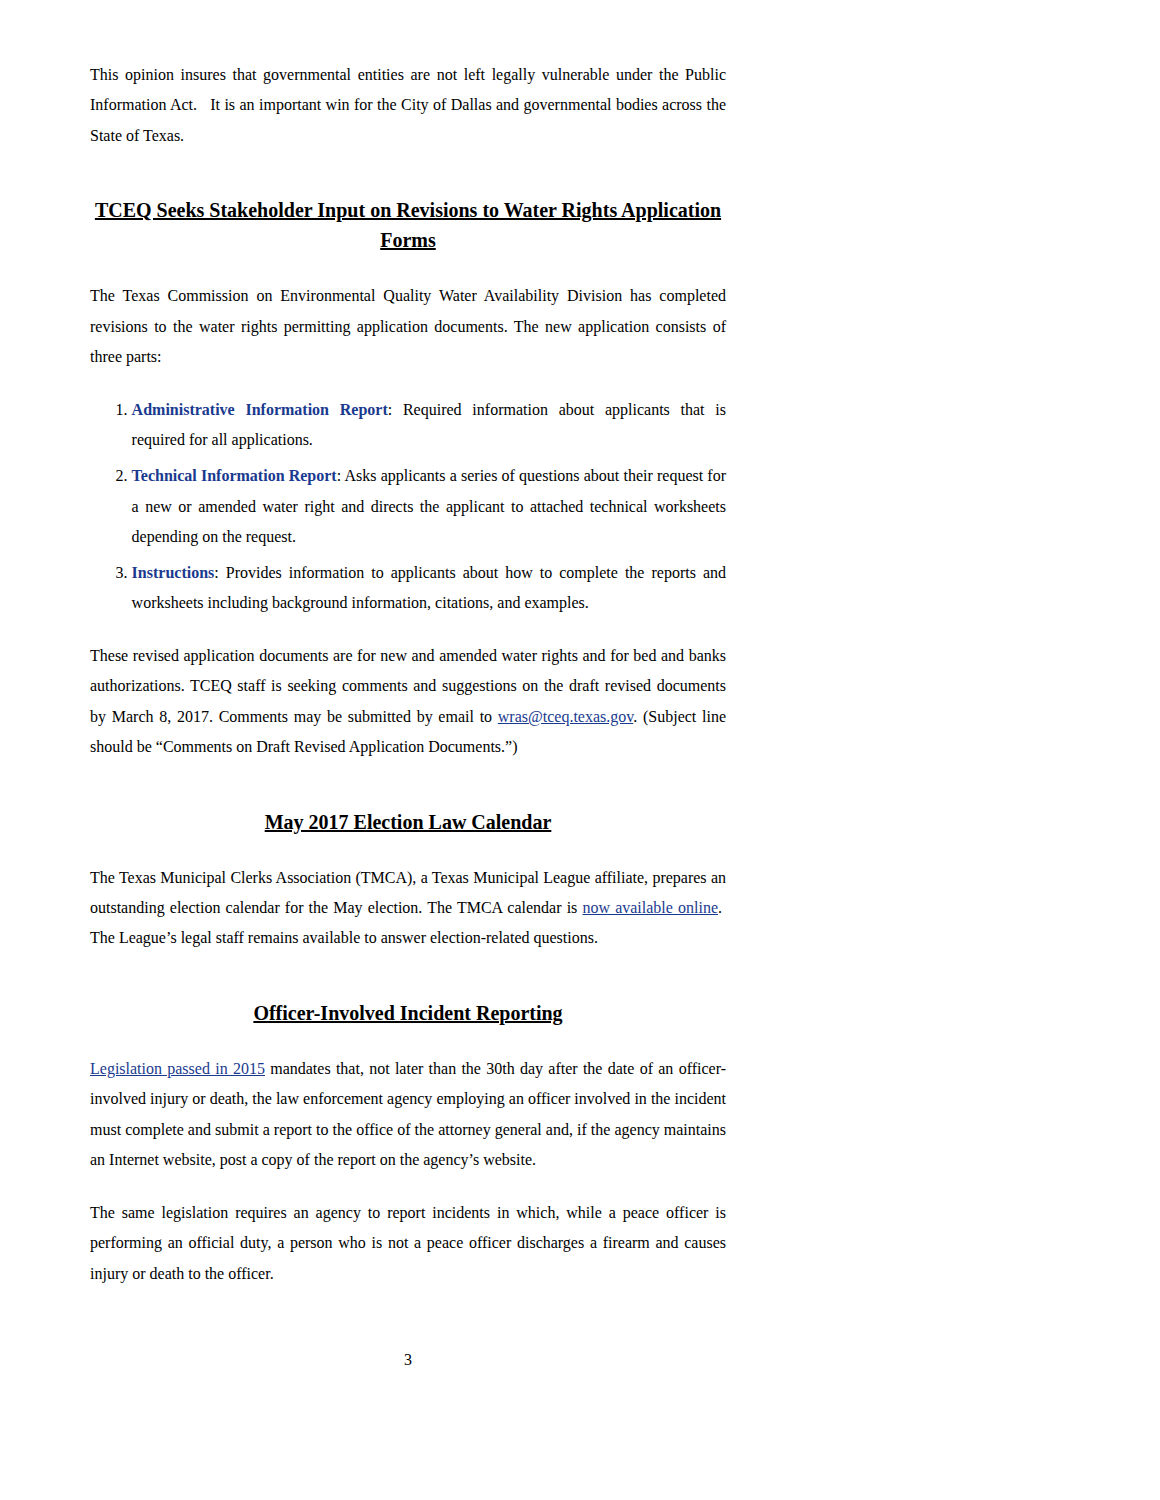This opinion insures that governmental entities are not left legally vulnerable under the Public Information Act. It is an important win for the City of Dallas and governmental bodies across the State of Texas.
TCEQ Seeks Stakeholder Input on Revisions to Water Rights Application Forms
The Texas Commission on Environmental Quality Water Availability Division has completed revisions to the water rights permitting application documents. The new application consists of three parts:
Administrative Information Report: Required information about applicants that is required for all applications.
Technical Information Report: Asks applicants a series of questions about their request for a new or amended water right and directs the applicant to attached technical worksheets depending on the request.
Instructions: Provides information to applicants about how to complete the reports and worksheets including background information, citations, and examples.
These revised application documents are for new and amended water rights and for bed and banks authorizations. TCEQ staff is seeking comments and suggestions on the draft revised documents by March 8, 2017. Comments may be submitted by email to wras@tceq.texas.gov. (Subject line should be “Comments on Draft Revised Application Documents.”)
May 2017 Election Law Calendar
The Texas Municipal Clerks Association (TMCA), a Texas Municipal League affiliate, prepares an outstanding election calendar for the May election. The TMCA calendar is now available online. The League’s legal staff remains available to answer election-related questions.
Officer-Involved Incident Reporting
Legislation passed in 2015 mandates that, not later than the 30th day after the date of an officer-involved injury or death, the law enforcement agency employing an officer involved in the incident must complete and submit a report to the office of the attorney general and, if the agency maintains an Internet website, post a copy of the report on the agency’s website.
The same legislation requires an agency to report incidents in which, while a peace officer is performing an official duty, a person who is not a peace officer discharges a firearm and causes injury or death to the officer.
3